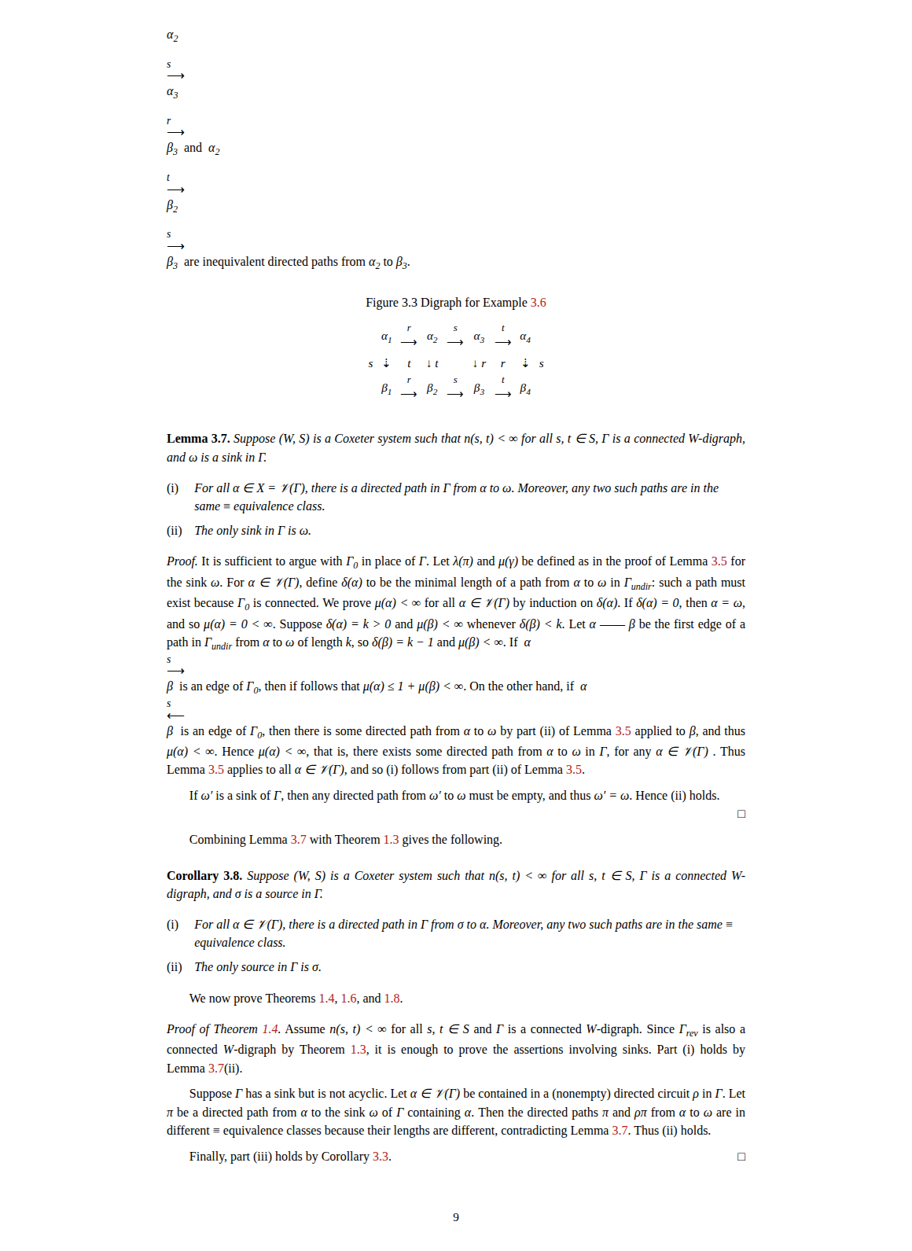α2 s⟶ α3 r⟶ β3 and α2 t⟶ β2 s⟶ β3 are inequivalent directed paths from α2 to β3.
Figure 3.3 Digraph for Example 3.6
| | α 1 | r ⟶ | α 2 | s ⟶ | α 3 | t ⟶ | α 4 | |
| s | ⇣ | t | ↓ t | | ↓ r | r | ⇣ | s |
| | β 1 | r ⟶ | β 2 | s ⟶ | β 3 | t ⟶ | β 4 | |
Lemma 3.7. Suppose (W, S) is a Coxeter system such that n(s, t) < ∞ for all s, t ∈ S, Γ is a connected W-digraph, and ω is a sink in Γ.
(i) For all α ∈ X = 𝒱(Γ), there is a directed path in Γ from α to ω. Moreover, any two such paths are in the same ≡ equivalence class.
(ii) The only sink in Γ is ω.
Proof. It is sufficient to argue with Γ0 in place of Γ. Let λ(π) and μ(γ) be defined as in the proof of Lemma 3.5 for the sink ω. For α ∈ 𝒱(Γ), define δ(α) to be the minimal length of a path from α to ω in Γundir: such a path must exist because Γ0 is connected. We prove μ(α) < ∞ for all α ∈ 𝒱(Γ) by induction on δ(α). If δ(α) = 0, then α = ω, and so μ(α) = 0 < ∞. Suppose δ(α) = k > 0 and μ(β) < ∞ whenever δ(β) < k. Let α —— β be the first edge of a path in Γundir from α to ω of length k, so δ(β) = k − 1 and μ(β) < ∞. If α s⟶ β is an edge of Γ0, then if follows that μ(α) ≤ 1 + μ(β) < ∞. On the other hand, if α s⟵ β is an edge of Γ0, then there is some directed path from α to ω by part (ii) of Lemma 3.5 applied to β, and thus μ(α) < ∞. Hence μ(α) < ∞, that is, there exists some directed path from α to ω in Γ, for any α ∈ 𝒱(Γ) . Thus Lemma 3.5 applies to all α ∈ 𝒱(Γ), and so (i) follows from part (ii) of Lemma 3.5.
If ω′ is a sink of Γ, then any directed path from ω′ to ω must be empty, and thus ω′ = ω. Hence (ii) holds. □
Combining Lemma 3.7 with Theorem 1.3 gives the following.
Corollary 3.8. Suppose (W, S) is a Coxeter system such that n(s, t) < ∞ for all s, t ∈ S, Γ is a connected W-digraph, and σ is a source in Γ.
(i) For all α ∈ 𝒱(Γ), there is a directed path in Γ from σ to α. Moreover, any two such paths are in the same ≡ equivalence class.
(ii) The only source in Γ is σ.
We now prove Theorems 1.4, 1.6, and 1.8.
Proof of Theorem 1.4. Assume n(s, t) < ∞ for all s, t ∈ S and Γ is a connected W-digraph. Since Γrev is also a connected W-digraph by Theorem 1.3, it is enough to prove the assertions involving sinks. Part (i) holds by Lemma 3.7(ii).
Suppose Γ has a sink but is not acyclic. Let α ∈ 𝒱(Γ) be contained in a (nonempty) directed circuit ρ in Γ. Let π be a directed path from α to the sink ω of Γ containing α. Then the directed paths π and ρπ from α to ω are in different ≡ equivalence classes because their lengths are different, contradicting Lemma 3.7. Thus (ii) holds.
Finally, part (iii) holds by Corollary 3.3. □
9